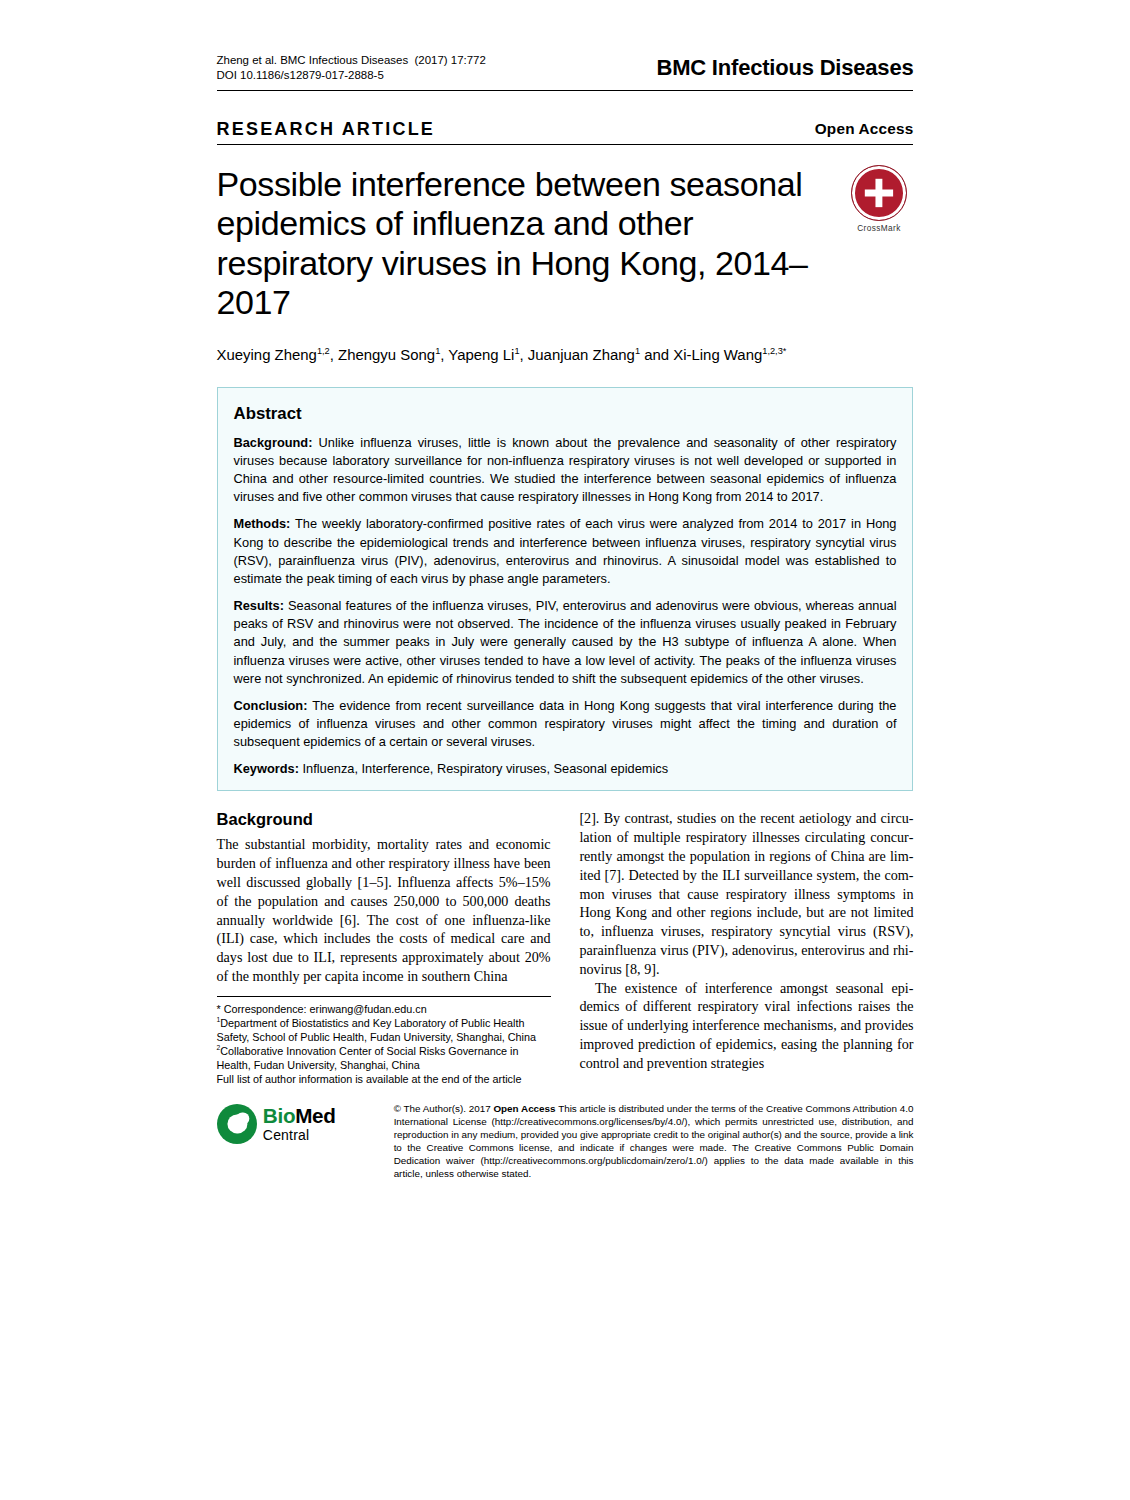Zheng et al. BMC Infectious Diseases (2017) 17:772
DOI 10.1186/s12879-017-2888-5
BMC Infectious Diseases
Research Article
Open Access
CrossMark
Possible interference between seasonal epidemics of influenza and other respiratory viruses in Hong Kong, 2014–2017
Xueying Zheng1,2, Zhengyu Song1, Yapeng Li1, Juanjuan Zhang1 and Xi-Ling Wang1,2,3*
Abstract
Background: Unlike influenza viruses, little is known about the prevalence and seasonality of other respiratory viruses because laboratory surveillance for non-influenza respiratory viruses is not well developed or supported in China and other resource-limited countries. We studied the interference between seasonal epidemics of influenza viruses and five other common viruses that cause respiratory illnesses in Hong Kong from 2014 to 2017.
Methods: The weekly laboratory-confirmed positive rates of each virus were analyzed from 2014 to 2017 in Hong Kong to describe the epidemiological trends and interference between influenza viruses, respiratory syncytial virus (RSV), parainfluenza virus (PIV), adenovirus, enterovirus and rhinovirus. A sinusoidal model was established to estimate the peak timing of each virus by phase angle parameters.
Results: Seasonal features of the influenza viruses, PIV, enterovirus and adenovirus were obvious, whereas annual peaks of RSV and rhinovirus were not observed. The incidence of the influenza viruses usually peaked in February and July, and the summer peaks in July were generally caused by the H3 subtype of influenza A alone. When influenza viruses were active, other viruses tended to have a low level of activity. The peaks of the influenza viruses were not synchronized. An epidemic of rhinovirus tended to shift the subsequent epidemics of the other viruses.
Conclusion: The evidence from recent surveillance data in Hong Kong suggests that viral interference during the epidemics of influenza viruses and other common respiratory viruses might affect the timing and duration of subsequent epidemics of a certain or several viruses.
Keywords: Influenza, Interference, Respiratory viruses, Seasonal epidemics
Background
The substantial morbidity, mortality rates and economic burden of influenza and other respiratory illness have been well discussed globally [1–5]. Influenza affects 5%–15% of the population and causes 250,000 to 500,000 deaths annually worldwide [6]. The cost of one influenza-like (ILI) case, which includes the costs of medical care and days lost due to ILI, represents approximately about 20% of the monthly per capita income in southern China
* Correspondence: erinwang@fudan.edu.cn
1Department of Biostatistics and Key Laboratory of Public Health Safety, School of Public Health, Fudan University, Shanghai, China
2Collaborative Innovation Center of Social Risks Governance in Health, Fudan University, Shanghai, China
Full list of author information is available at the end of the article
[2]. By contrast, studies on the recent aetiology and circulation of multiple respiratory illnesses circulating concurrently amongst the population in regions of China are limited [7]. Detected by the ILI surveillance system, the common viruses that cause respiratory illness symptoms in Hong Kong and other regions include, but are not limited to, influenza viruses, respiratory syncytial virus (RSV), parainfluenza virus (PIV), adenovirus, enterovirus and rhinovirus [8, 9].
The existence of interference amongst seasonal epidemics of different respiratory viral infections raises the issue of underlying interference mechanisms, and provides improved prediction of epidemics, easing the planning for control and prevention strategies
Bio Med
Central
© The Author(s). 2017 Open Access This article is distributed under the terms of the Creative Commons Attribution 4.0 International License (http://creativecommons.org/licenses/by/4.0/), which permits unrestricted use, distribution, and reproduction in any medium, provided you give appropriate credit to the original author(s) and the source, provide a link to the Creative Commons license, and indicate if changes were made. The Creative Commons Public Domain Dedication waiver (http://creativecommons.org/publicdomain/zero/1.0/) applies to the data made available in this article, unless otherwise stated.